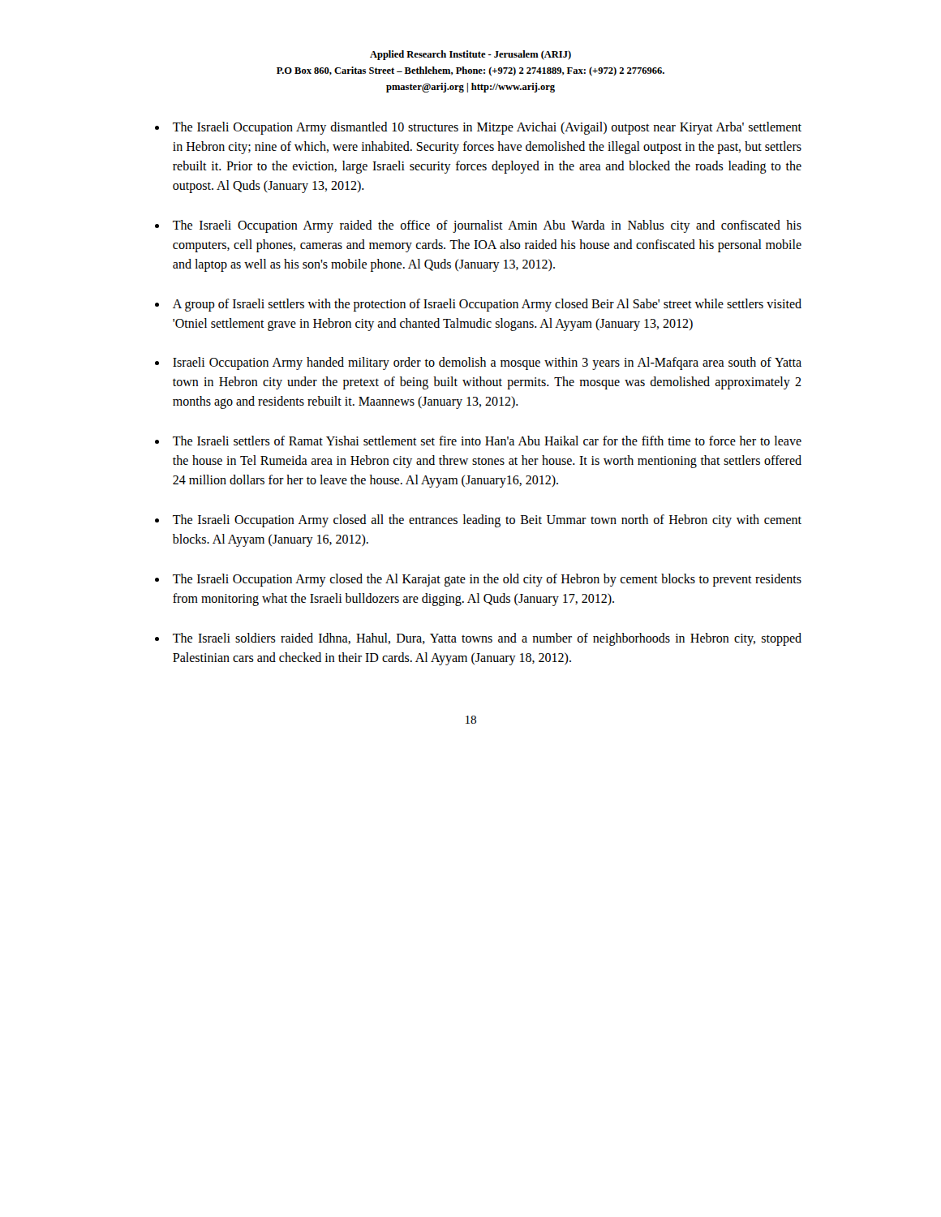Applied Research Institute - Jerusalem (ARIJ)
P.O Box 860, Caritas Street – Bethlehem, Phone: (+972) 2 2741889, Fax: (+972) 2 2776966.
pmaster@arij.org | http://www.arij.org
The Israeli Occupation Army dismantled 10 structures in Mitzpe Avichai (Avigail) outpost near Kiryat Arba' settlement in Hebron city; nine of which, were inhabited. Security forces have demolished the illegal outpost in the past, but settlers rebuilt it. Prior to the eviction, large Israeli security forces deployed in the area and blocked the roads leading to the outpost. Al Quds (January 13, 2012).
The Israeli Occupation Army raided the office of journalist Amin Abu Warda in Nablus city and confiscated his computers, cell phones, cameras and memory cards. The IOA also raided his house and confiscated his personal mobile and laptop as well as his son's mobile phone. Al Quds (January 13, 2012).
A group of Israeli settlers with the protection of Israeli Occupation Army closed Beir Al Sabe' street while settlers visited 'Otniel settlement grave in Hebron city and chanted Talmudic slogans. Al Ayyam (January 13, 2012)
Israeli Occupation Army handed military order to demolish a mosque within 3 years in Al-Mafqara area south of Yatta town in Hebron city under the pretext of being built without permits. The mosque was demolished approximately 2 months ago and residents rebuilt it. Maannews (January 13, 2012).
The Israeli settlers of Ramat Yishai settlement set fire into Han'a Abu Haikal car for the fifth time to force her to leave the house in Tel Rumeida area in Hebron city and threw stones at her house. It is worth mentioning that settlers offered 24 million dollars for her to leave the house. Al Ayyam (January16, 2012).
The Israeli Occupation Army closed all the entrances leading to Beit Ummar town north of Hebron city with cement blocks. Al Ayyam (January 16, 2012).
The Israeli Occupation Army closed the Al Karajat gate in the old city of Hebron by cement blocks to prevent residents from monitoring what the Israeli bulldozers are digging. Al Quds (January 17, 2012).
The Israeli soldiers raided Idhna, Hahul, Dura, Yatta towns and a number of neighborhoods in Hebron city, stopped Palestinian cars and checked in their ID cards. Al Ayyam (January 18, 2012).
18